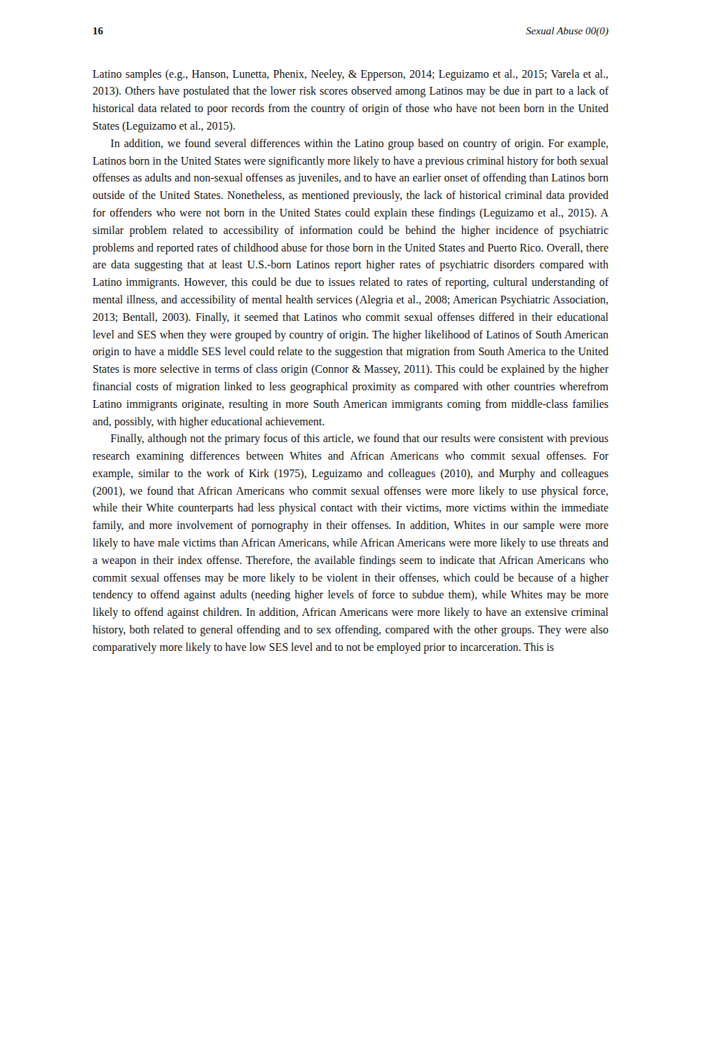16 Sexual Abuse 00(0)
Latino samples (e.g., Hanson, Lunetta, Phenix, Neeley, & Epperson, 2014; Leguizamo et al., 2015; Varela et al., 2013). Others have postulated that the lower risk scores observed among Latinos may be due in part to a lack of historical data related to poor records from the country of origin of those who have not been born in the United States (Leguizamo et al., 2015).
In addition, we found several differences within the Latino group based on country of origin. For example, Latinos born in the United States were significantly more likely to have a previous criminal history for both sexual offenses as adults and non-sexual offenses as juveniles, and to have an earlier onset of offending than Latinos born outside of the United States. Nonetheless, as mentioned previously, the lack of historical criminal data provided for offenders who were not born in the United States could explain these findings (Leguizamo et al., 2015). A similar problem related to accessibility of information could be behind the higher incidence of psychiatric problems and reported rates of childhood abuse for those born in the United States and Puerto Rico. Overall, there are data suggesting that at least U.S.-born Latinos report higher rates of psychiatric disorders compared with Latino immigrants. However, this could be due to issues related to rates of reporting, cultural understanding of mental illness, and accessibility of mental health services (Alegria et al., 2008; American Psychiatric Association, 2013; Bentall, 2003). Finally, it seemed that Latinos who commit sexual offenses differed in their educational level and SES when they were grouped by country of origin. The higher likelihood of Latinos of South American origin to have a middle SES level could relate to the suggestion that migration from South America to the United States is more selective in terms of class origin (Connor & Massey, 2011). This could be explained by the higher financial costs of migration linked to less geographical proximity as compared with other countries wherefrom Latino immigrants originate, resulting in more South American immigrants coming from middle-class families and, possibly, with higher educational achievement.
Finally, although not the primary focus of this article, we found that our results were consistent with previous research examining differences between Whites and African Americans who commit sexual offenses. For example, similar to the work of Kirk (1975), Leguizamo and colleagues (2010), and Murphy and colleagues (2001), we found that African Americans who commit sexual offenses were more likely to use physical force, while their White counterparts had less physical contact with their victims, more victims within the immediate family, and more involvement of pornography in their offenses. In addition, Whites in our sample were more likely to have male victims than African Americans, while African Americans were more likely to use threats and a weapon in their index offense. Therefore, the available findings seem to indicate that African Americans who commit sexual offenses may be more likely to be violent in their offenses, which could be because of a higher tendency to offend against adults (needing higher levels of force to subdue them), while Whites may be more likely to offend against children. In addition, African Americans were more likely to have an extensive criminal history, both related to general offending and to sex offending, compared with the other groups. They were also comparatively more likely to have low SES level and to not be employed prior to incarceration. This is